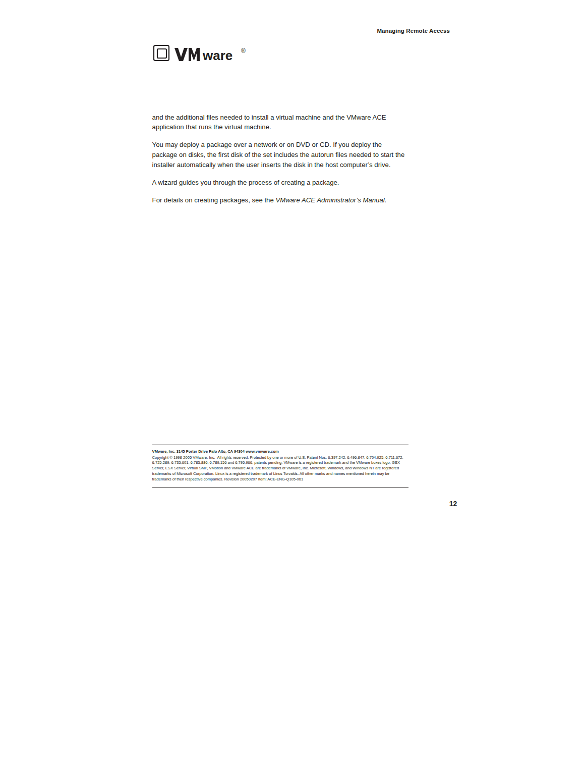Managing Remote Access
ware ®
and the additional files needed to install a virtual machine and the VMware ACE application that runs the virtual machine.
You may deploy a package over a network or on DVD or CD. If you deploy the package on disks, the first disk of the set includes the autorun files needed to start the installer automatically when the user inserts the disk in the host computer’s drive.
A wizard guides you through the process of creating a package.
For details on creating packages, see the VMware ACE Administrator’s Manual.
VMware, Inc. 3145 Porter Drive Palo Alto, CA 94304 www.vmware.com
Copyright © 1998-2005 VMware, Inc. All rights reserved. Protected by one or more of U.S. Patent Nos. 6,397,242, 6,496,847, 6,704,925, 6,711,672, 6,725,289, 6,735,601, 6,785,886, 6,789,156 and 6,795,966; patents pending. VMware is a registered trademark and the VMware boxes logo, GSX Server, ESX Server, Virtual SMP, VMotion and VMware ACE are trademarks of VMware, Inc. Microsoft, Windows, and Windows NT are registered trademarks of Microsoft Corporation. Linux is a registered trademark of Linus Torvalds. All other marks and names mentioned herein may be trademarks of their respective companies. Revision 20050207 Item: ACE-ENG-Q105-061
12